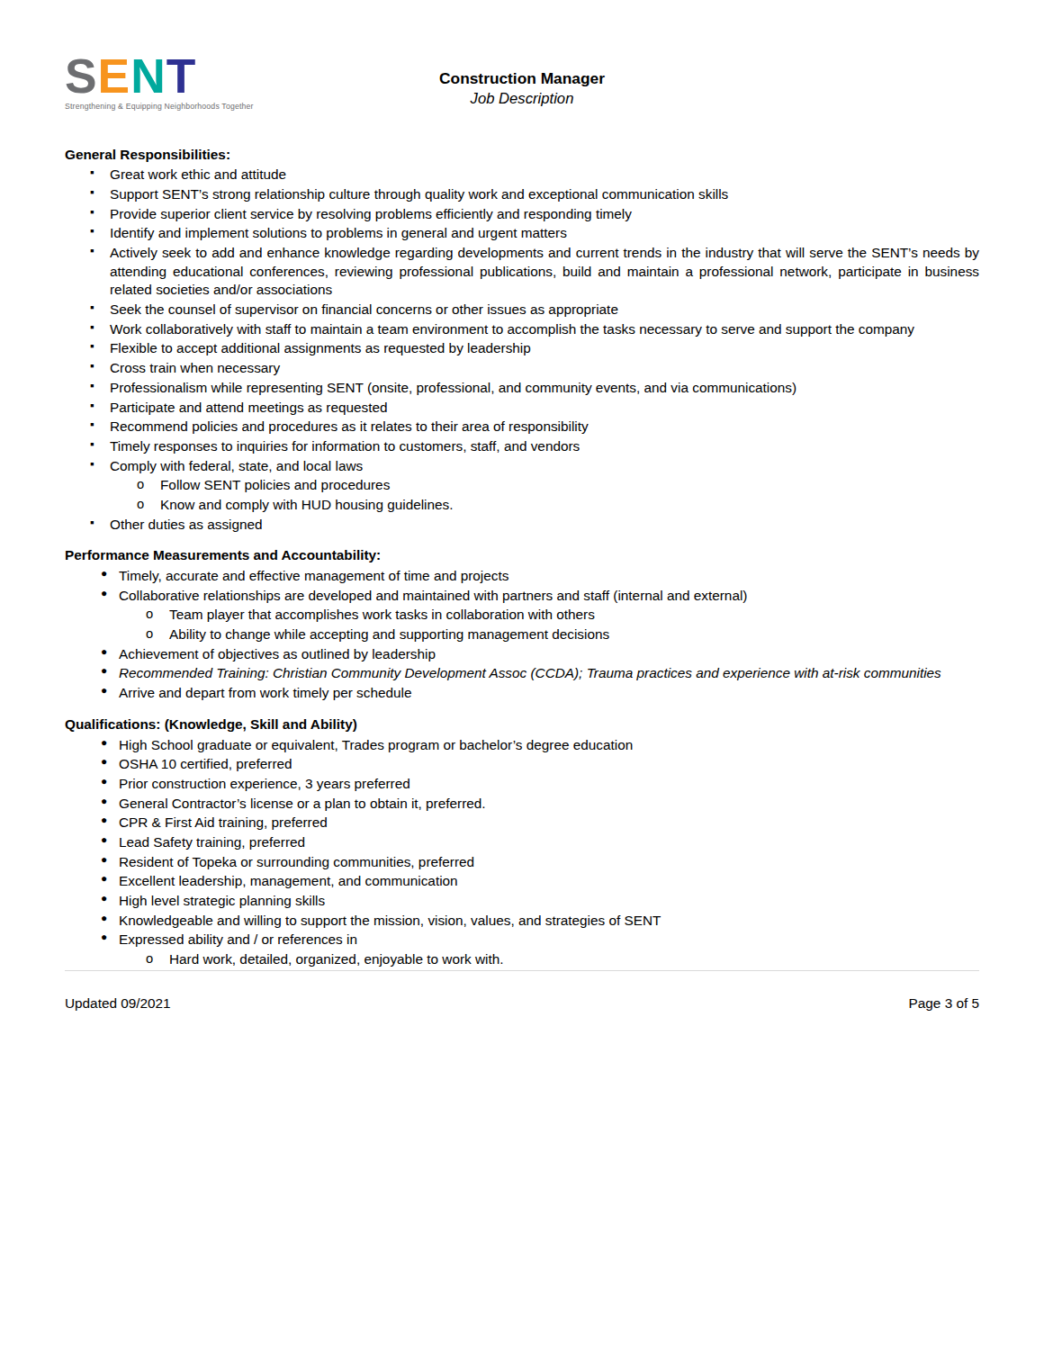SENT
Strengthening & Equipping Neighborhoods Together
Construction Manager
Job Description
General Responsibilities:
Great work ethic and attitude
Support SENT’s strong relationship culture through quality work and exceptional communication skills
Provide superior client service by resolving problems efficiently and responding timely
Identify and implement solutions to problems in general and urgent matters
Actively seek to add and enhance knowledge regarding developments and current trends in the industry that will serve the SENT’s needs by attending educational conferences, reviewing professional publications, build and maintain a professional network, participate in business related societies and/or associations
Seek the counsel of supervisor on financial concerns or other issues as appropriate
Work collaboratively with staff to maintain a team environment to accomplish the tasks necessary to serve and support the company
Flexible to accept additional assignments as requested by leadership
Cross train when necessary
Professionalism while representing SENT (onsite, professional, and community events, and via communications)
Participate and attend meetings as requested
Recommend policies and procedures as it relates to their area of responsibility
Timely responses to inquiries for information to customers, staff, and vendors
Comply with federal, state, and local laws
Follow SENT policies and procedures
Know and comply with HUD housing guidelines.
Other duties as assigned
Performance Measurements and Accountability:
Timely, accurate and effective management of time and projects
Collaborative relationships are developed and maintained with partners and staff (internal and external)
Team player that accomplishes work tasks in collaboration with others
Ability to change while accepting and supporting management decisions
Achievement of objectives as outlined by leadership
Recommended Training: Christian Community Development Assoc (CCDA); Trauma practices and experience with at-risk communities
Arrive and depart from work timely per schedule
Qualifications: (Knowledge, Skill and Ability)
High School graduate or equivalent, Trades program or bachelor’s degree education
OSHA 10 certified, preferred
Prior construction experience, 3 years preferred
General Contractor’s license or a plan to obtain it, preferred.
CPR & First Aid training, preferred
Lead Safety training, preferred
Resident of Topeka or surrounding communities, preferred
Excellent leadership, management, and communication
High level strategic planning skills
Knowledgeable and willing to support the mission, vision, values, and strategies of SENT
Expressed ability and / or references in
Hard work, detailed, organized, enjoyable to work with.
Updated 09/2021
Page 3 of 5